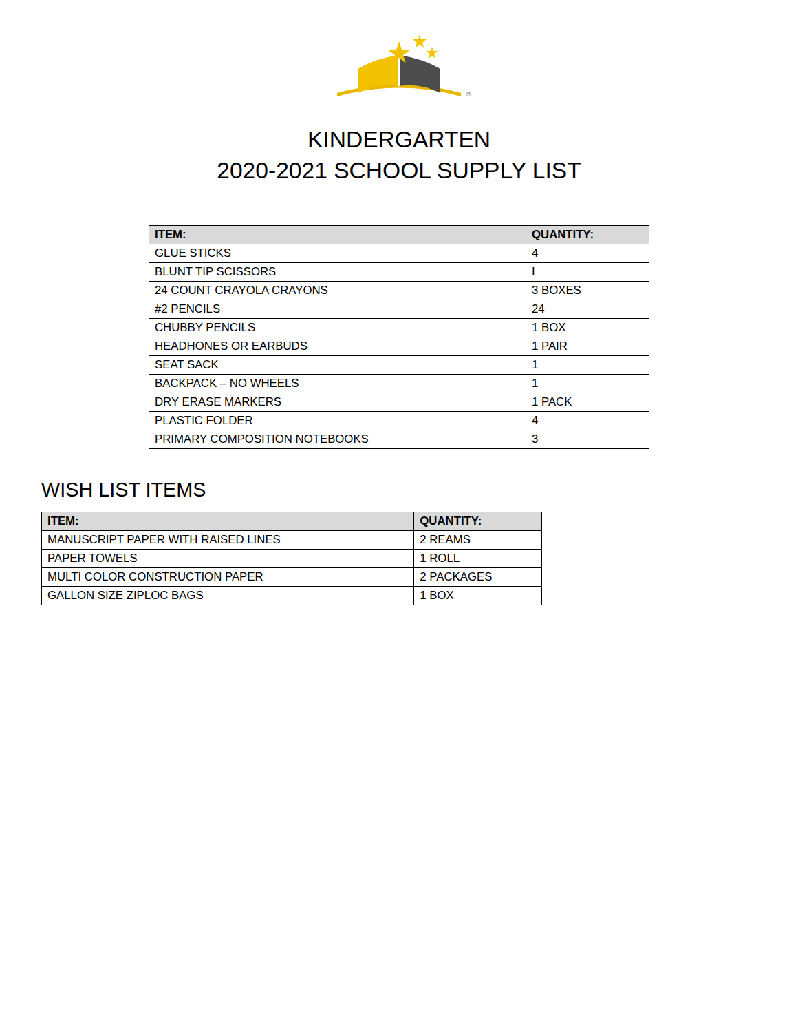®
KINDERGARTEN
2020-2021 SCHOOL SUPPLY LIST
| ITEM: | QUANTITY: |
| --- | --- |
| GLUE STICKS | 4 |
| BLUNT TIP SCISSORS | I |
| 24 COUNT CRAYOLA CRAYONS | 3 BOXES |
| #2 PENCILS | 24 |
| CHUBBY PENCILS | 1 BOX |
| HEADHONES OR EARBUDS | 1 PAIR |
| SEAT SACK | 1 |
| BACKPACK – NO WHEELS | 1 |
| DRY ERASE MARKERS | 1 PACK |
| PLASTIC FOLDER | 4 |
| PRIMARY COMPOSITION NOTEBOOKS | 3 |
WISH LIST ITEMS
| ITEM: | QUANTITY: |
| --- | --- |
| MANUSCRIPT PAPER WITH RAISED LINES | 2 REAMS |
| PAPER TOWELS | 1 ROLL |
| MULTI COLOR CONSTRUCTION PAPER | 2 PACKAGES |
| GALLON SIZE ZIPLOC BAGS | 1 BOX |